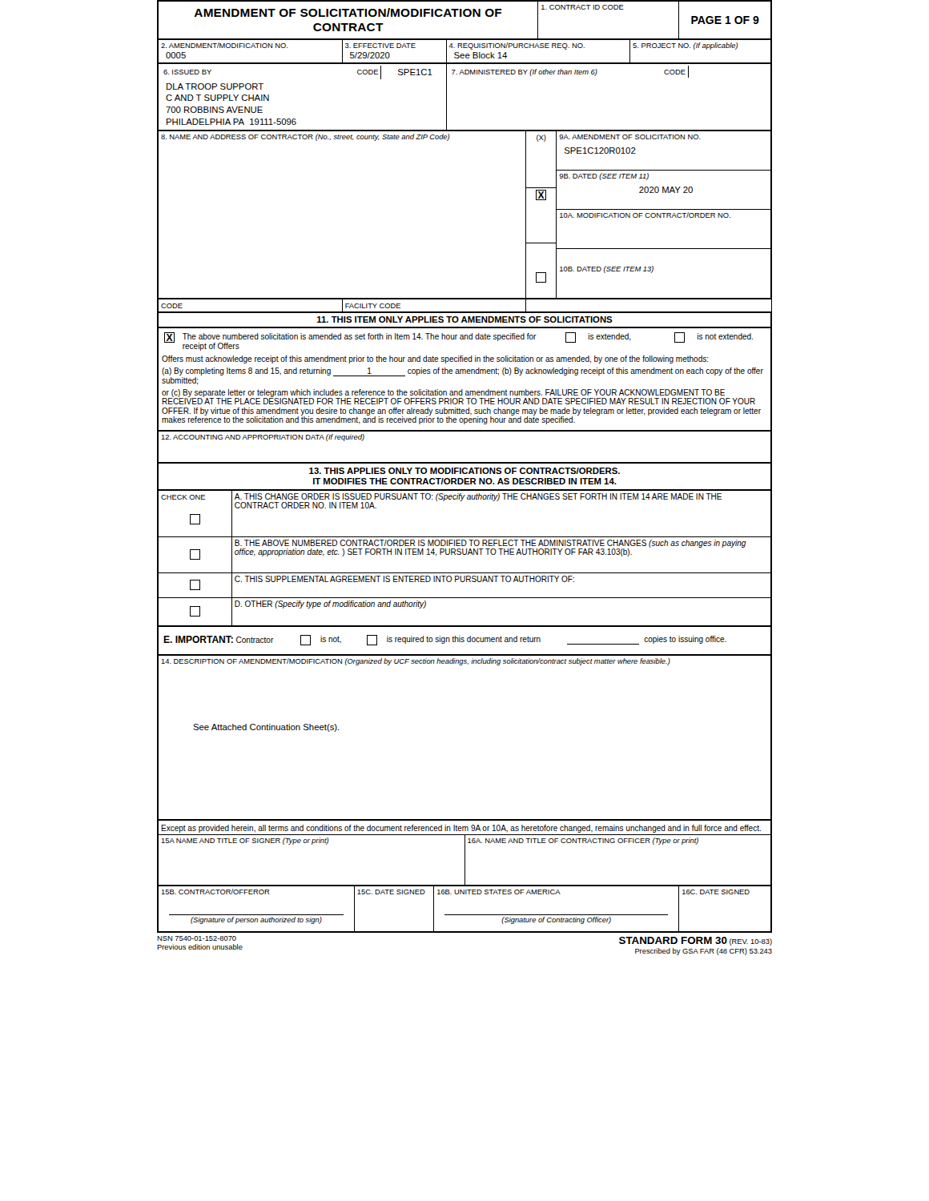| AMENDMENT OF SOLICITATION/MODIFICATION OF CONTRACT | 1. CONTRACT ID CODE | PAGE 1 OF 9 |
| 2. AMENDMENT/MODIFICATION NO. 0005 | 3. EFFECTIVE DATE 5/29/2020 | 4. REQUISITION/PURCHASE REQ. NO. See Block 14 | 5. PROJECT NO. (If applicable) |
| / 6. ISSUED BY / CODE / SPE1C1 / DLA TROOP SUPPORT C AND T SUPPLY CHAIN 700 ROBBINS AVENUE PHILADELPHIA PA 19111-5096 | / 7. ADMINISTERED BY (If other than Item 6) / CODE / / |
| 8. NAME AND ADDRESS OF CONTRACTOR (No., street, county, State and ZIP Code) | / (X) / | / 9A. AMENDMENT OF SOLICITATION NO. SPE1C120R0102 / / 9B. DATED (SEE ITEM 11) 2020 MAY 20 / / 10A. MODIFICATION OF CONTRACT/ORDER NO. / / 10B. DATED (SEE ITEM 13) / |
| CODE | FACILITY CODE | |
| 11. THIS ITEM ONLY APPLIES TO AMENDMENTS OF SOLICITATIONS |
| / / The above numbered solicitation is amended as set forth in Item 14. The hour and date specified for receipt of Offers / / is extended, / / is not extended. / Offers must acknowledge receipt of this amendment prior to the hour and date specified in the solicitation or as amended, by one of the following methods: (a) By completing Items 8 and 15, and returning 1 copies of the amendment; (b) By acknowledging receipt of this amendment on each copy of the offer submitted; or (c) By separate letter or telegram which includes a reference to the solicitation and amendment numbers. FAILURE OF YOUR ACKNOWLEDGMENT TO BE RECEIVED AT THE PLACE DESIGNATED FOR THE RECEIPT OF OFFERS PRIOR TO THE HOUR AND DATE SPECIFIED MAY RESULT IN REJECTION OF YOUR OFFER. If by virtue of this amendment you desire to change an offer already submitted, such change may be made by telegram or letter, provided each telegram or letter makes reference to the solicitation and this amendment, and is received prior to the opening hour and date specified. |
| 12. ACCOUNTING AND APPROPRIATION DATA (If required) |
| 13. THIS APPLIES ONLY TO MODIFICATIONS OF CONTRACTS/ORDERS. IT MODIFIES THE CONTRACT/ORDER NO. AS DESCRIBED IN ITEM 14. |
| CHECK ONE | A. THIS CHANGE ORDER IS ISSUED PURSUANT TO: (Specify authority) THE CHANGES SET FORTH IN ITEM 14 ARE MADE IN THE CONTRACT ORDER NO. IN ITEM 10A. |
| | B. THE ABOVE NUMBERED CONTRACT/ORDER IS MODIFIED TO REFLECT THE ADMINISTRATIVE CHANGES (such as changes in paying office, appropriation date, etc. ) SET FORTH IN ITEM 14, PURSUANT TO THE AUTHORITY OF FAR 43.103(b). |
| | C. THIS SUPPLEMENTAL AGREEMENT IS ENTERED INTO PURSUANT TO AUTHORITY OF: |
| | D. OTHER (Specify type of modification and authority) |
| / E. IMPORTANT: Contractor / / is not, / / is required to sign this document and return / / copies to issuing office. / |
| 14. DESCRIPTION OF AMENDMENT/MODIFICATION (Organized by UCF section headings, including solicitation/contract subject matter where feasible.) See Attached Continuation Sheet(s). |
| Except as provided herein, all terms and conditions of the document referenced in Item 9A or 10A, as heretofore changed, remains unchanged and in full force and effect. |
| 15A NAME AND TITLE OF SIGNER (Type or print) | 16A. NAME AND TITLE OF CONTRACTING OFFICER (Type or print) |
| 15B. CONTRACTOR/OFFEROR (Signature of person authorized to sign) | 15C. DATE SIGNED | 16B. UNITED STATES OF AMERICA (Signature of Contracting Officer) | 16C. DATE SIGNED |
NSN 7540-01-152-8070
Previous edition unusable
STANDARD FORM 30 (REV. 10-83)
Prescribed by GSA FAR (48 CFR) 53.243